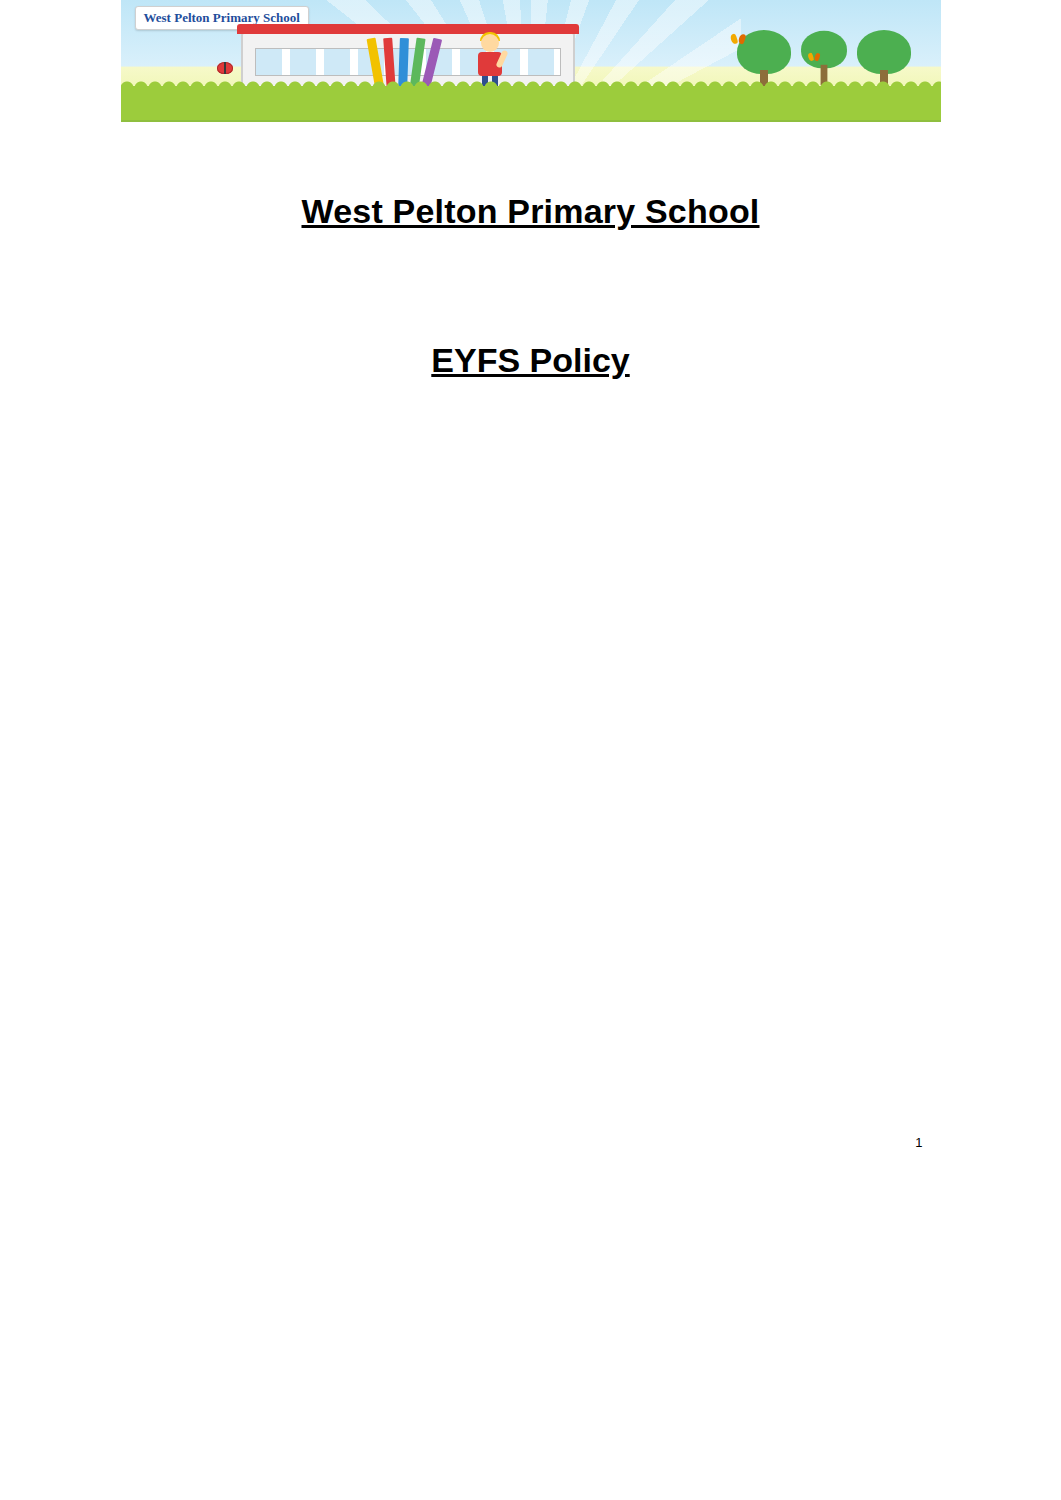West Pelton Primary School
West Pelton Primary School
EYFS Policy
1